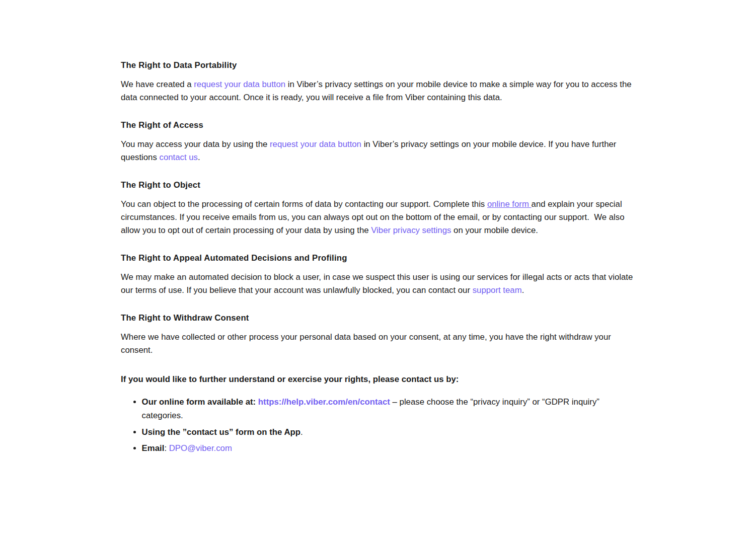The Right to Data Portability
We have created a request your data button in Viber’s privacy settings on your mobile device to make a simple way for you to access the data connected to your account. Once it is ready, you will receive a file from Viber containing this data.
The Right of Access
You may access your data by using the request your data button in Viber’s privacy settings on your mobile device. If you have further questions contact us.
The Right to Object
You can object to the processing of certain forms of data by contacting our support. Complete this online form and explain your special circumstances. If you receive emails from us, you can always opt out on the bottom of the email, or by contacting our support. We also allow you to opt out of certain processing of your data by using the Viber privacy settings on your mobile device.
The Right to Appeal Automated Decisions and Profiling
We may make an automated decision to block a user, in case we suspect this user is using our services for illegal acts or acts that violate our terms of use. If you believe that your account was unlawfully blocked, you can contact our support team.
The Right to Withdraw Consent
Where we have collected or other process your personal data based on your consent, at any time, you have the right withdraw your consent.
If you would like to further understand or exercise your rights, please contact us by:
Our online form available at: https://help.viber.com/en/contact – please choose the “privacy inquiry” or “GDPR inquiry” categories.
Using the ”contact us” form on the App.
Email: DPO@viber.com